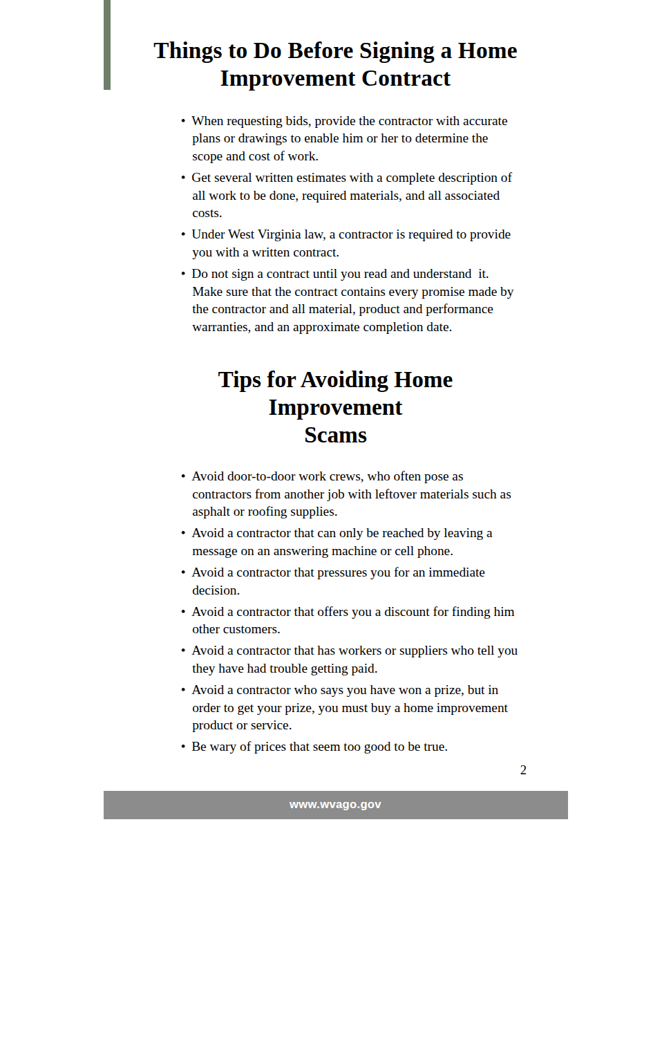Things to Do Before Signing a Home
Improvement Contract
When requesting bids, provide the contractor with accurate plans or drawings to enable him or her to determine the scope and cost of work.
Get several written estimates with a complete description of all work to be done, required materials, and all associated costs.
Under West Virginia law, a contractor is required to provide you with a written contract.
Do not sign a contract until you read and understand it. Make sure that the contract contains every promise made by the contractor and all material, product and performance warranties, and an approximate completion date.
Tips for Avoiding Home Improvement
Scams
Avoid door-to-door work crews, who often pose as contractors from another job with leftover materials such as asphalt or roofing supplies.
Avoid a contractor that can only be reached by leaving a message on an answering machine or cell phone.
Avoid a contractor that pressures you for an immediate decision.
Avoid a contractor that offers you a discount for finding him other customers.
Avoid a contractor that has workers or suppliers who tell you they have had trouble getting paid.
Avoid a contractor who says you have won a prize, but in order to get your prize, you must buy a home improvement product or service.
Be wary of prices that seem too good to be true.
2
www.wvago.gov